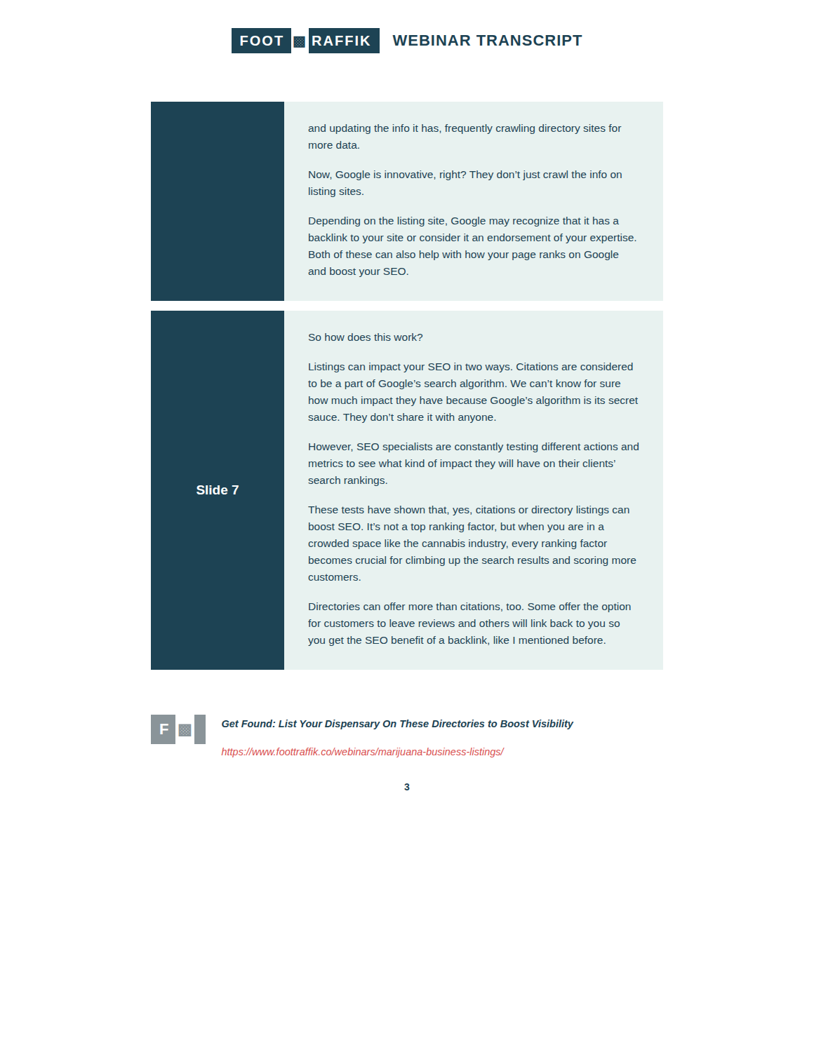FOOT▩RAFFIK
WEBINAR TRANSCRIPT
| | and updating the info it has, frequently crawling directory sites for more data. Now, Google is innovative, right? They don’t just crawl the info on listing sites. Depending on the listing site, Google may recognize that it has a backlink to your site or consider it an endorsement of your expertise. Both of these can also help with how your page ranks on Google and boost your SEO. |
| Slide 7 | So how does this work? Listings can impact your SEO in two ways. Citations are considered to be a part of Google’s search algorithm. We can’t know for sure how much impact they have because Google’s algorithm is its secret sauce. They don’t share it with anyone. However, SEO specialists are constantly testing different actions and metrics to see what kind of impact they will have on their clients’ search rankings. These tests have shown that, yes, citations or directory listings can boost SEO. It’s not a top ranking factor, but when you are in a crowded space like the cannabis industry, every ranking factor becomes crucial for climbing up the search results and scoring more customers. Directories can offer more than citations, too. Some offer the option for customers to leave reviews and others will link back to you so you get the SEO benefit of a backlink, like I mentioned before. |
F▩
Get Found: List Your Dispensary On These Directories to Boost Visibility
https://www.foottraffik.co/webinars/marijuana-business-listings/
3